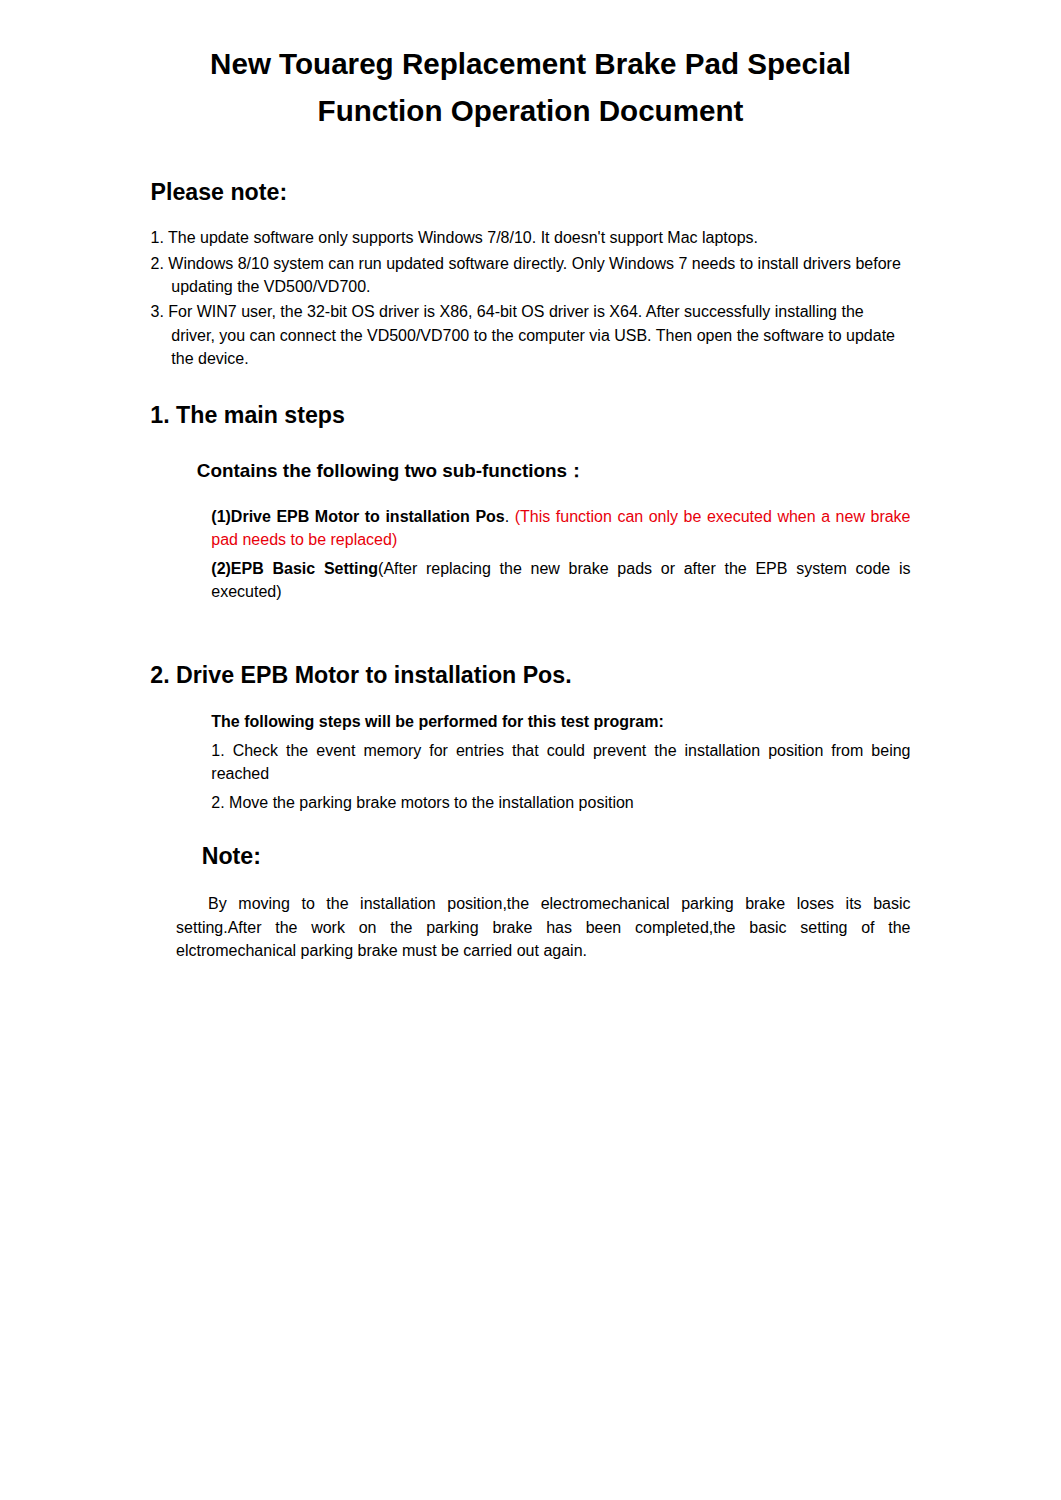New Touareg Replacement Brake Pad Special
Function Operation Document
Please note:
1. The update software only supports Windows 7/8/10. It doesn't support Mac laptops.
2. Windows 8/10 system can run updated software directly. Only Windows 7 needs to install drivers before updating the VD500/VD700.
3. For WIN7 user, the 32-bit OS driver is X86, 64-bit OS driver is X64. After successfully installing the driver, you can connect the VD500/VD700 to the computer via USB. Then open the software to update the device.
The main steps
Contains the following two sub-functions：
(1)Drive EPB Motor to installation Pos. (This function can only be executed when a new brake pad needs to be replaced)
(2)EPB Basic Setting(After replacing the new brake pads or after the EPB system code is executed)
Drive EPB Motor to installation Pos.
The following steps will be performed for this test program:
1. Check the event memory for entries that could prevent the installation position from being reached
2. Move the parking brake motors to the installation position
Note:
By moving to the installation position,the electromechanical parking brake loses its basic setting.After the work on the parking brake has been completed,the basic setting of the elctromechanical parking brake must be carried out again.